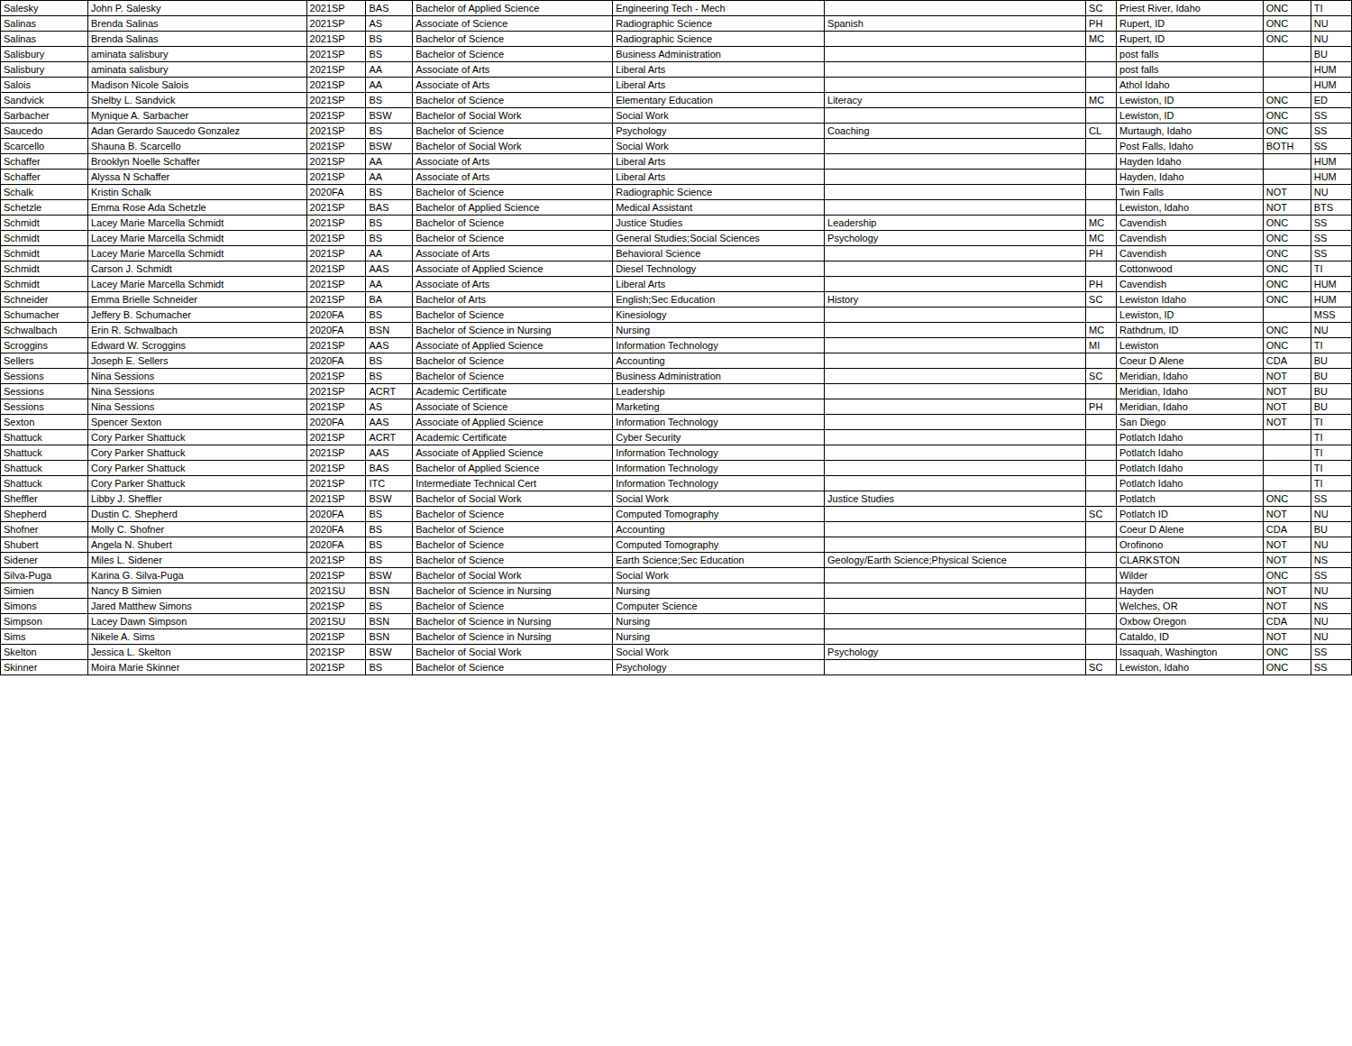| Salesky | John P. Salesky | 2021SP | BAS | Bachelor of Applied Science | Engineering Tech - Mech | | SC | Priest River, Idaho | ONC | TI |
| Salinas | Brenda Salinas | 2021SP | AS | Associate of Science | Radiographic Science | Spanish | PH | Rupert, ID | ONC | NU |
| Salinas | Brenda Salinas | 2021SP | BS | Bachelor of Science | Radiographic Science | | MC | Rupert, ID | ONC | NU |
| Salisbury | aminata salisbury | 2021SP | BS | Bachelor of Science | Business Administration | | | post falls | | BU |
| Salisbury | aminata salisbury | 2021SP | AA | Associate of Arts | Liberal Arts | | | post falls | | HUM |
| Salois | Madison Nicole Salois | 2021SP | AA | Associate of Arts | Liberal Arts | | | Athol Idaho | | HUM |
| Sandvick | Shelby L. Sandvick | 2021SP | BS | Bachelor of Science | Elementary Education | Literacy | MC | Lewiston, ID | ONC | ED |
| Sarbacher | Mynique A. Sarbacher | 2021SP | BSW | Bachelor of Social Work | Social Work | | | Lewiston, ID | ONC | SS |
| Saucedo | Adan Gerardo Saucedo Gonzalez | 2021SP | BS | Bachelor of Science | Psychology | Coaching | CL | Murtaugh, Idaho | ONC | SS |
| Scarcello | Shauna B. Scarcello | 2021SP | BSW | Bachelor of Social Work | Social Work | | | Post Falls, Idaho | BOTH | SS |
| Schaffer | Brooklyn Noelle Schaffer | 2021SP | AA | Associate of Arts | Liberal Arts | | | Hayden Idaho | | HUM |
| Schaffer | Alyssa N Schaffer | 2021SP | AA | Associate of Arts | Liberal Arts | | | Hayden, Idaho | | HUM |
| Schalk | Kristin Schalk | 2020FA | BS | Bachelor of Science | Radiographic Science | | | Twin Falls | NOT | NU |
| Schetzle | Emma Rose Ada Schetzle | 2021SP | BAS | Bachelor of Applied Science | Medical Assistant | | | Lewiston, Idaho | NOT | BTS |
| Schmidt | Lacey Marie Marcella Schmidt | 2021SP | BS | Bachelor of Science | Justice Studies | Leadership | MC | Cavendish | ONC | SS |
| Schmidt | Lacey Marie Marcella Schmidt | 2021SP | BS | Bachelor of Science | General Studies;Social Sciences | Psychology | MC | Cavendish | ONC | SS |
| Schmidt | Lacey Marie Marcella Schmidt | 2021SP | AA | Associate of Arts | Behavioral Science | | PH | Cavendish | ONC | SS |
| Schmidt | Carson J. Schmidt | 2021SP | AAS | Associate of Applied Science | Diesel Technology | | | Cottonwood | ONC | TI |
| Schmidt | Lacey Marie Marcella Schmidt | 2021SP | AA | Associate of Arts | Liberal Arts | | PH | Cavendish | ONC | HUM |
| Schneider | Emma Brielle Schneider | 2021SP | BA | Bachelor of Arts | English;Sec Education | History | SC | Lewiston Idaho | ONC | HUM |
| Schumacher | Jeffery B. Schumacher | 2020FA | BS | Bachelor of Science | Kinesiology | | | Lewiston, ID | | MSS |
| Schwalbach | Erin R. Schwalbach | 2020FA | BSN | Bachelor of Science in Nursing | Nursing | | MC | Rathdrum, ID | ONC | NU |
| Scroggins | Edward W. Scroggins | 2021SP | AAS | Associate of Applied Science | Information Technology | | MI | Lewiston | ONC | TI |
| Sellers | Joseph E. Sellers | 2020FA | BS | Bachelor of Science | Accounting | | | Coeur D Alene | CDA | BU |
| Sessions | Nina Sessions | 2021SP | BS | Bachelor of Science | Business Administration | | SC | Meridian, Idaho | NOT | BU |
| Sessions | Nina Sessions | 2021SP | ACRT | Academic Certificate | Leadership | | | Meridian, Idaho | NOT | BU |
| Sessions | Nina Sessions | 2021SP | AS | Associate of Science | Marketing | | PH | Meridian, Idaho | NOT | BU |
| Sexton | Spencer Sexton | 2020FA | AAS | Associate of Applied Science | Information Technology | | | San Diego | NOT | TI |
| Shattuck | Cory Parker Shattuck | 2021SP | ACRT | Academic Certificate | Cyber Security | | | Potlatch Idaho | | TI |
| Shattuck | Cory Parker Shattuck | 2021SP | AAS | Associate of Applied Science | Information Technology | | | Potlatch Idaho | | TI |
| Shattuck | Cory Parker Shattuck | 2021SP | BAS | Bachelor of Applied Science | Information Technology | | | Potlatch Idaho | | TI |
| Shattuck | Cory Parker Shattuck | 2021SP | ITC | Intermediate Technical Cert | Information Technology | | | Potlatch Idaho | | TI |
| Sheffler | Libby J. Sheffler | 2021SP | BSW | Bachelor of Social Work | Social Work | Justice Studies | | Potlatch | ONC | SS |
| Shepherd | Dustin C. Shepherd | 2020FA | BS | Bachelor of Science | Computed Tomography | | SC | Potlatch ID | NOT | NU |
| Shofner | Molly C. Shofner | 2020FA | BS | Bachelor of Science | Accounting | | | Coeur D Alene | CDA | BU |
| Shubert | Angela N. Shubert | 2020FA | BS | Bachelor of Science | Computed Tomography | | | Orofinono | NOT | NU |
| Sidener | Miles L. Sidener | 2021SP | BS | Bachelor of Science | Earth Science;Sec Education | Geology/Earth Science;Physical Science | | CLARKSTON | NOT | NS |
| Silva-Puga | Karina G. Silva-Puga | 2021SP | BSW | Bachelor of Social Work | Social Work | | | Wilder | ONC | SS |
| Simien | Nancy B Simien | 2021SU | BSN | Bachelor of Science in Nursing | Nursing | | | Hayden | NOT | NU |
| Simons | Jared Matthew Simons | 2021SP | BS | Bachelor of Science | Computer Science | | | Welches, OR | NOT | NS |
| Simpson | Lacey Dawn Simpson | 2021SU | BSN | Bachelor of Science in Nursing | Nursing | | | Oxbow Oregon | CDA | NU |
| Sims | Nikele A. Sims | 2021SP | BSN | Bachelor of Science in Nursing | Nursing | | | Cataldo, ID | NOT | NU |
| Skelton | Jessica L. Skelton | 2021SP | BSW | Bachelor of Social Work | Social Work | Psychology | | Issaquah, Washington | ONC | SS |
| Skinner | Moira Marie Skinner | 2021SP | BS | Bachelor of Science | Psychology | | SC | Lewiston, Idaho | ONC | SS |